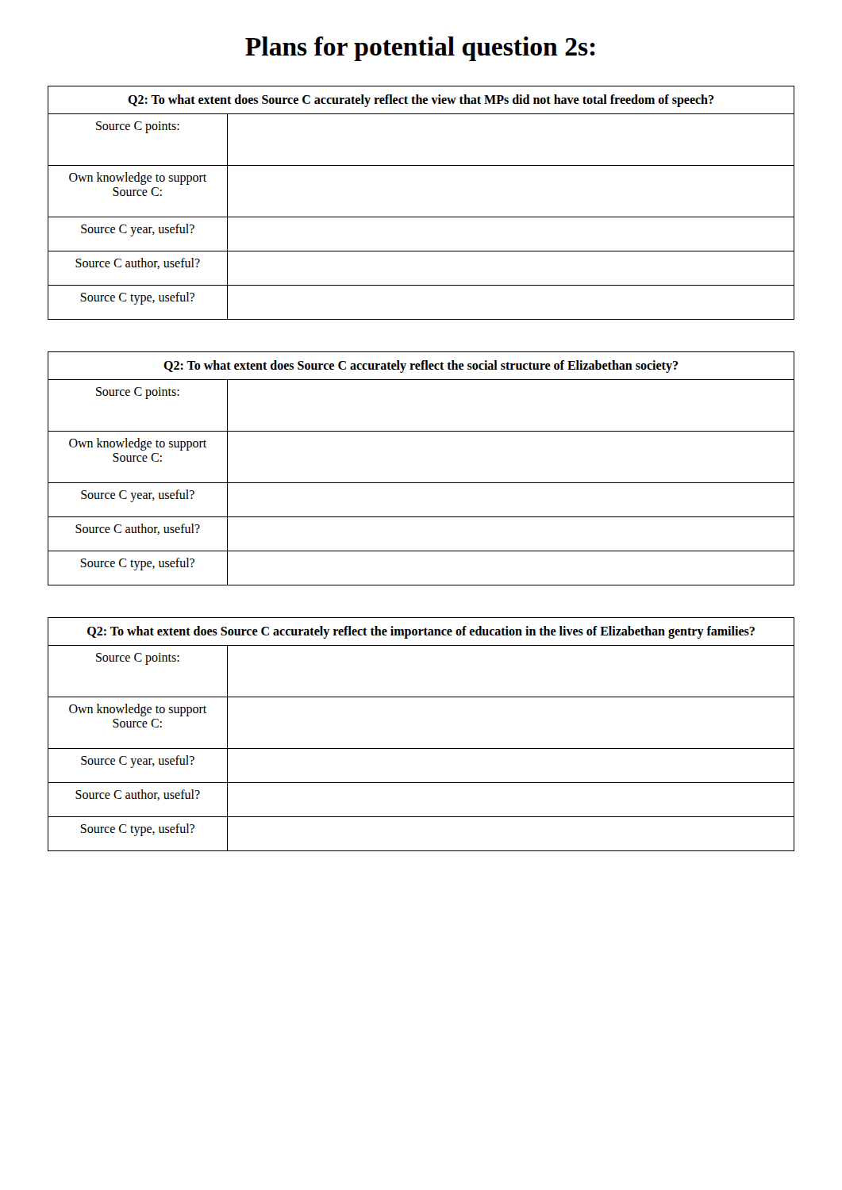Plans for potential question 2s:
| Q2: To what extent does Source C accurately reflect the view that MPs did not have total freedom of speech? |
| --- |
| Source C points: | |
| Own knowledge to support Source C: | |
| Source C year, useful? | |
| Source C author, useful? | |
| Source C type, useful? | |
| Q2: To what extent does Source C accurately reflect the social structure of Elizabethan society? |
| --- |
| Source C points: | |
| Own knowledge to support Source C: | |
| Source C year, useful? | |
| Source C author, useful? | |
| Source C type, useful? | |
| Q2: To what extent does Source C accurately reflect the importance of education in the lives of Elizabethan gentry families? |
| --- |
| Source C points: | |
| Own knowledge to support Source C: | |
| Source C year, useful? | |
| Source C author, useful? | |
| Source C type, useful? | |